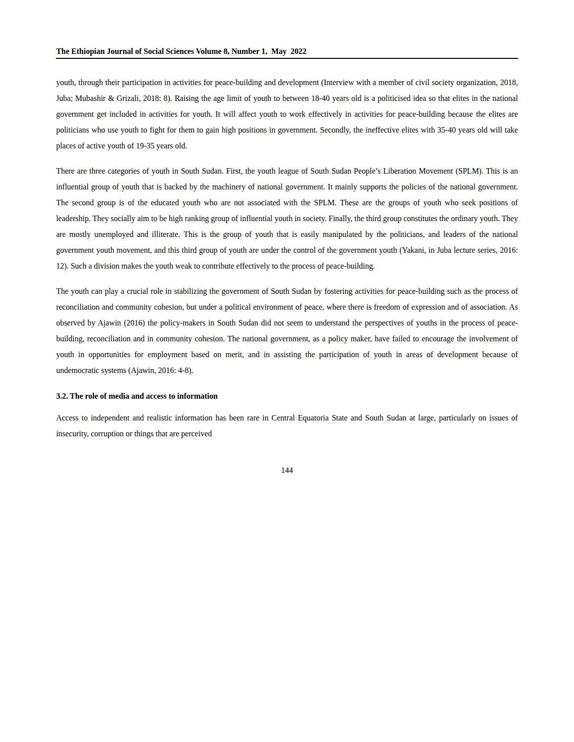The Ethiopian Journal of Social Sciences Volume 8, Number 1, May 2022
youth, through their participation in activities for peace-building and development (Interview with a member of civil society organization, 2018, Juba; Mubashir & Grizali, 2018: 8). Raising the age limit of youth to between 18-40 years old is a politicised idea so that elites in the national government get included in activities for youth. It will affect youth to work effectively in activities for peace-building because the elites are politicians who use youth to fight for them to gain high positions in government. Secondly, the ineffective elites with 35-40 years old will take places of active youth of 19-35 years old.
There are three categories of youth in South Sudan. First, the youth league of South Sudan People’s Liberation Movement (SPLM). This is an influential group of youth that is backed by the machinery of national government. It mainly supports the policies of the national government. The second group is of the educated youth who are not associated with the SPLM. These are the groups of youth who seek positions of leadership. They socially aim to be high ranking group of influential youth in society. Finally, the third group constitutes the ordinary youth. They are mostly unemployed and illiterate. This is the group of youth that is easily manipulated by the politicians, and leaders of the national government youth movement, and this third group of youth are under the control of the government youth (Yakani, in Juba lecture series, 2016: 12). Such a division makes the youth weak to contribute effectively to the process of peace-building.
The youth can play a crucial role in stabilizing the government of South Sudan by fostering activities for peace-building such as the process of reconciliation and community cohesion, but under a political environment of peace, where there is freedom of expression and of association. As observed by Ajawin (2016) the policy-makers in South Sudan did not seem to understand the perspectives of youths in the process of peace-building, reconciliation and in community cohesion. The national government, as a policy maker, have failed to encourage the involvement of youth in opportunities for employment based on merit, and in assisting the participation of youth in areas of development because of undemocratic systems (Ajawin, 2016: 4-8).
3.2. The role of media and access to information
Access to independent and realistic information has been rare in Central Equatoria State and South Sudan at large, particularly on issues of insecurity, corruption or things that are perceived
144